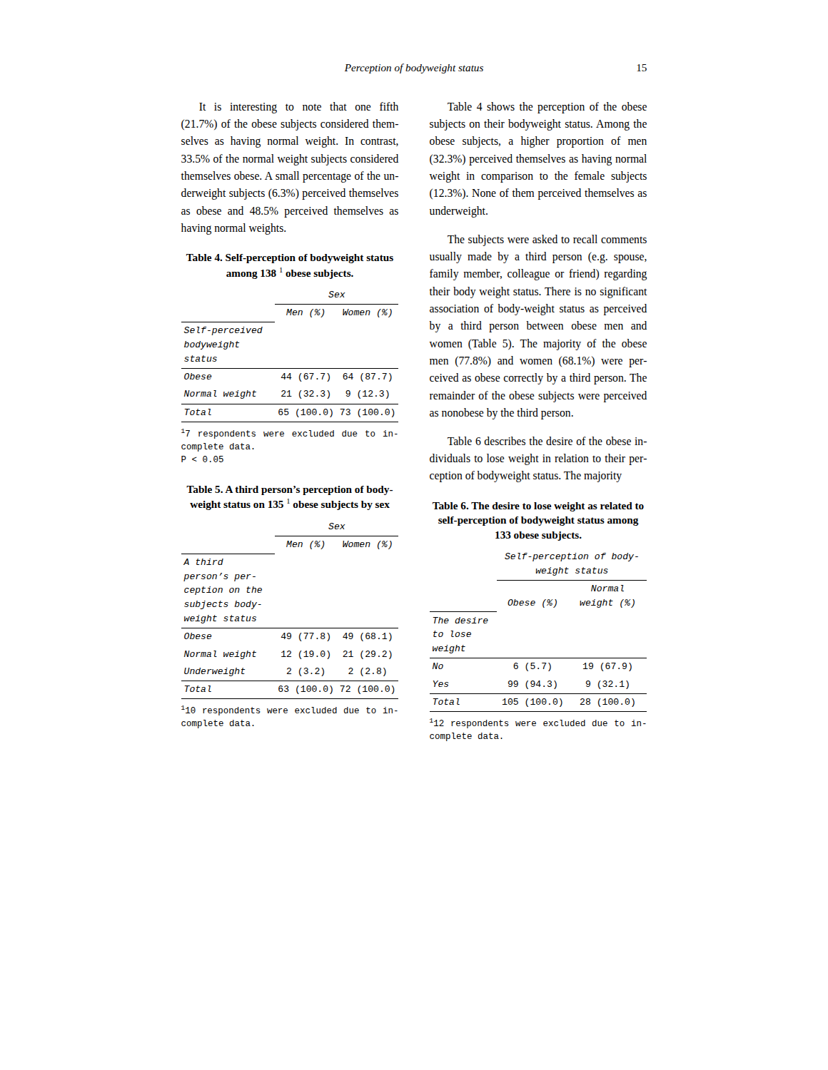Perception of bodyweight status 15
It is interesting to note that one fifth (21.7%) of the obese subjects considered themselves as having normal weight. In contrast, 33.5% of the normal weight subjects considered themselves obese. A small percentage of the underweight subjects (6.3%) perceived themselves as obese and 48.5% perceived themselves as having normal weights.
Table 4. Self-perception of bodyweight status among 138 1 obese subjects.
| | Sex |
| --- | --- |
| Men (%) | Women (%) |
| Self-perceived bodyweight status | | |
| Obese | 44 (67.7) | 64 (87.7) |
| Normal weight | 21 (32.3) | 9 (12.3) |
| Total | 65 (100.0) | 73 (100.0) |
17 respondents were excluded due to incomplete data.
P < 0.05
Table 5. A third person’s perception of bodyweight status on 135 1 obese subjects by sex
| | Sex |
| --- | --- |
| Men (%) | Women (%) |
| A third person’s perception on the subjects bodyweight status | | |
| Obese | 49 (77.8) | 49 (68.1) |
| Normal weight | 12 (19.0) | 21 (29.2) |
| Underweight | 2 (3.2) | 2 (2.8) |
| Total | 63 (100.0) | 72 (100.0) |
110 respondents were excluded due to incomplete data.
Table 4 shows the perception of the obese subjects on their bodyweight status. Among the obese subjects, a higher proportion of men (32.3%) perceived themselves as having normal weight in comparison to the female subjects (12.3%). None of them perceived themselves as underweight.
The subjects were asked to recall comments usually made by a third person (e.g. spouse, family member, colleague or friend) regarding their body weight status. There is no significant association of body-weight status as perceived by a third person between obese men and women (Table 5). The majority of the obese men (77.8%) and women (68.1%) were perceived as obese correctly by a third person. The remainder of the obese subjects were perceived as nonobese by the third person.
Table 6 describes the desire of the obese individuals to lose weight in relation to their perception of bodyweight status. The majority
Table 6. The desire to lose weight as related to self-perception of bodyweight status among 133 obese subjects.
| | Self-perception of bodyweight status |
| --- | --- |
| Obese (%) | Normal weight (%) |
| The desire to lose weight | | |
| No | 6 (5.7) | 19 (67.9) |
| Yes | 99 (94.3) | 9 (32.1) |
| Total | 105 (100.0) | 28 (100.0) |
112 respondents were excluded due to incomplete data.